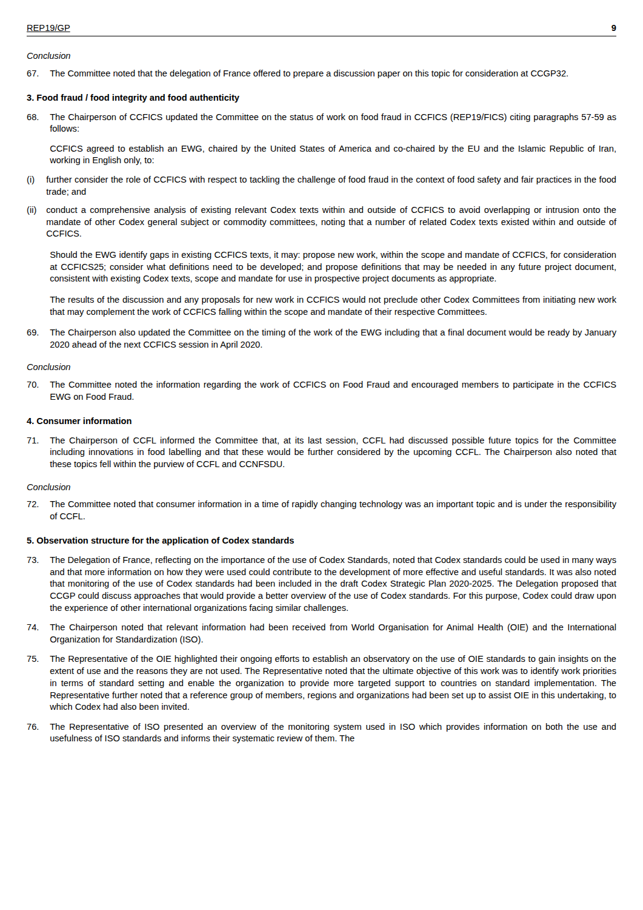REP19/GP 9
Conclusion
67. The Committee noted that the delegation of France offered to prepare a discussion paper on this topic for consideration at CCGP32.
3. Food fraud / food integrity and food authenticity
68. The Chairperson of CCFICS updated the Committee on the status of work on food fraud in CCFICS (REP19/FICS) citing paragraphs 57-59 as follows:
CCFICS agreed to establish an EWG, chaired by the United States of America and co-chaired by the EU and the Islamic Republic of Iran, working in English only, to:
(i) further consider the role of CCFICS with respect to tackling the challenge of food fraud in the context of food safety and fair practices in the food trade; and
(ii) conduct a comprehensive analysis of existing relevant Codex texts within and outside of CCFICS to avoid overlapping or intrusion onto the mandate of other Codex general subject or commodity committees, noting that a number of related Codex texts existed within and outside of CCFICS.
Should the EWG identify gaps in existing CCFICS texts, it may: propose new work, within the scope and mandate of CCFICS, for consideration at CCFICS25; consider what definitions need to be developed; and propose definitions that may be needed in any future project document, consistent with existing Codex texts, scope and mandate for use in prospective project documents as appropriate.
The results of the discussion and any proposals for new work in CCFICS would not preclude other Codex Committees from initiating new work that may complement the work of CCFICS falling within the scope and mandate of their respective Committees.
69. The Chairperson also updated the Committee on the timing of the work of the EWG including that a final document would be ready by January 2020 ahead of the next CCFICS session in April 2020.
Conclusion
70. The Committee noted the information regarding the work of CCFICS on Food Fraud and encouraged members to participate in the CCFICS EWG on Food Fraud.
4. Consumer information
71. The Chairperson of CCFL informed the Committee that, at its last session, CCFL had discussed possible future topics for the Committee including innovations in food labelling and that these would be further considered by the upcoming CCFL. The Chairperson also noted that these topics fell within the purview of CCFL and CCNFSDU.
Conclusion
72. The Committee noted that consumer information in a time of rapidly changing technology was an important topic and is under the responsibility of CCFL.
5. Observation structure for the application of Codex standards
73. The Delegation of France, reflecting on the importance of the use of Codex Standards, noted that Codex standards could be used in many ways and that more information on how they were used could contribute to the development of more effective and useful standards. It was also noted that monitoring of the use of Codex standards had been included in the draft Codex Strategic Plan 2020-2025. The Delegation proposed that CCGP could discuss approaches that would provide a better overview of the use of Codex standards. For this purpose, Codex could draw upon the experience of other international organizations facing similar challenges.
74. The Chairperson noted that relevant information had been received from World Organisation for Animal Health (OIE) and the International Organization for Standardization (ISO).
75. The Representative of the OIE highlighted their ongoing efforts to establish an observatory on the use of OIE standards to gain insights on the extent of use and the reasons they are not used. The Representative noted that the ultimate objective of this work was to identify work priorities in terms of standard setting and enable the organization to provide more targeted support to countries on standard implementation. The Representative further noted that a reference group of members, regions and organizations had been set up to assist OIE in this undertaking, to which Codex had also been invited.
76. The Representative of ISO presented an overview of the monitoring system used in ISO which provides information on both the use and usefulness of ISO standards and informs their systematic review of them. The